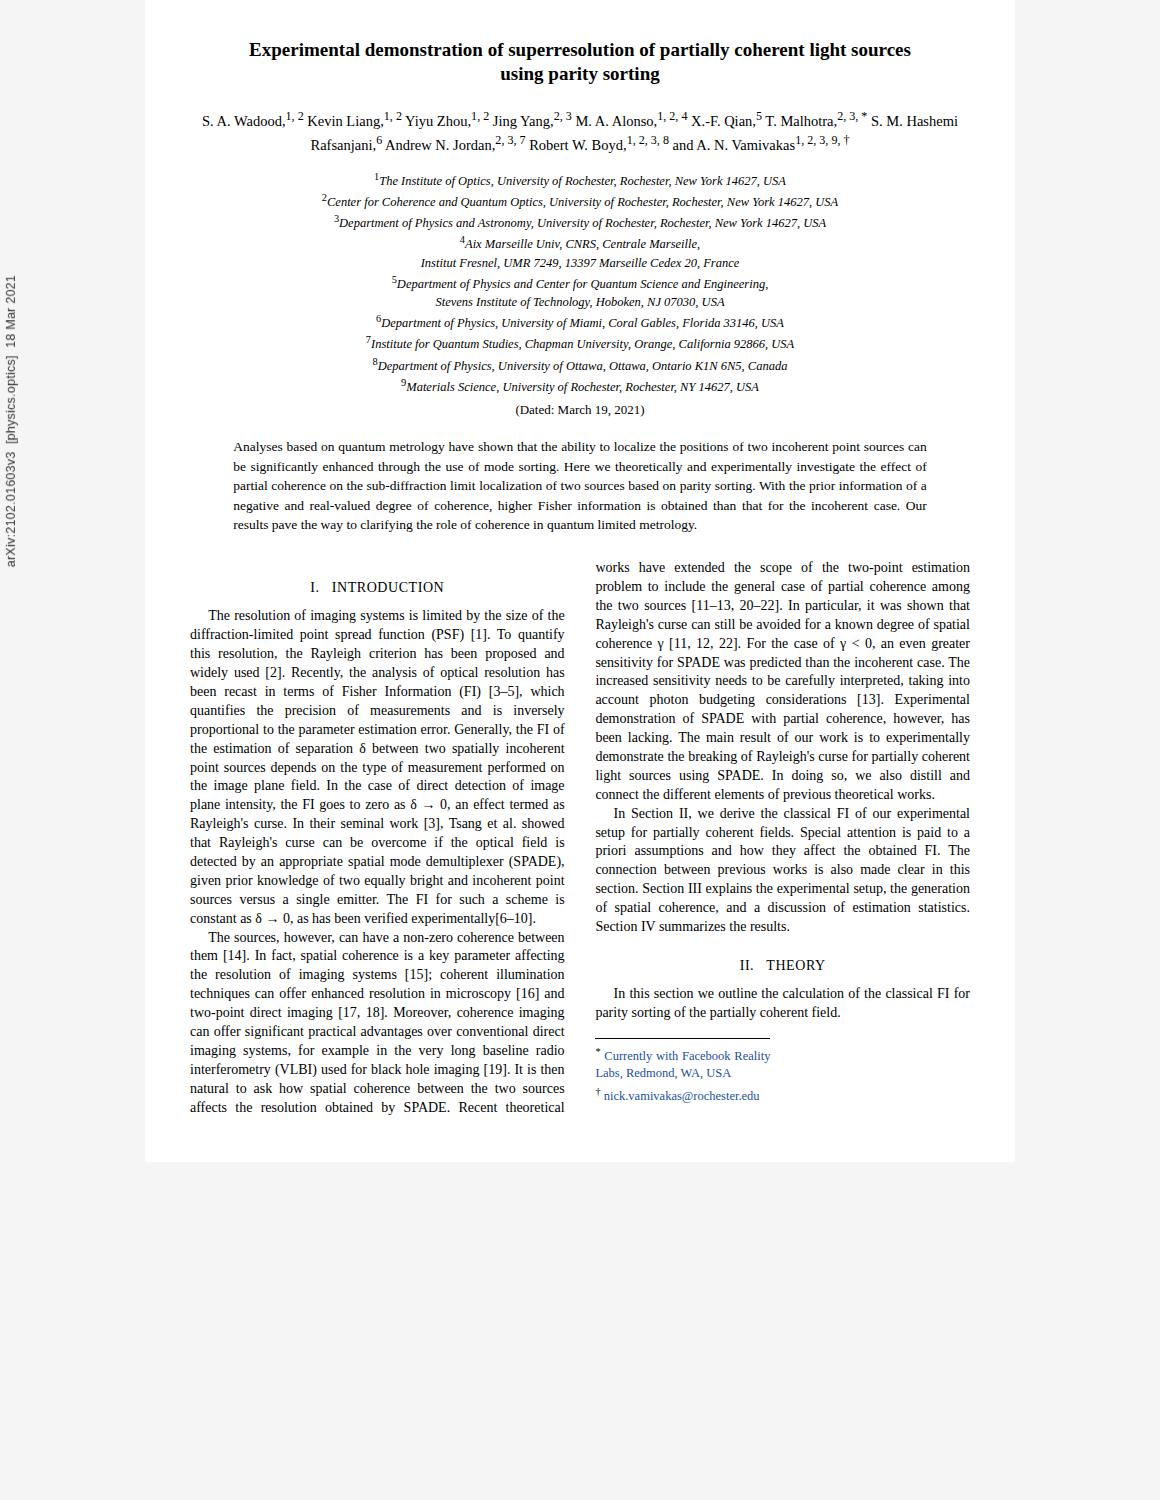arXiv:2102.01603v3 [physics.optics] 18 Mar 2021
Experimental demonstration of superresolution of partially coherent light sources
using parity sorting
S. A. Wadood,1, 2 Kevin Liang,1, 2 Yiyu Zhou,1, 2 Jing Yang,2, 3 M. A. Alonso,1, 2, 4 X.-F. Qian,5 T. Malhotra,2, 3, * S. M. Hashemi Rafsanjani,6 Andrew N. Jordan,2, 3, 7 Robert W. Boyd,1, 2, 3, 8 and A. N. Vamivakas1, 2, 3, 9, †
1The Institute of Optics, University of Rochester, Rochester, New York 14627, USA
2Center for Coherence and Quantum Optics, University of Rochester, Rochester, New York 14627, USA
3Department of Physics and Astronomy, University of Rochester, Rochester, New York 14627, USA
4Aix Marseille Univ, CNRS, Centrale Marseille,
Institut Fresnel, UMR 7249, 13397 Marseille Cedex 20, France
5Department of Physics and Center for Quantum Science and Engineering,
Stevens Institute of Technology, Hoboken, NJ 07030, USA
6Department of Physics, University of Miami, Coral Gables, Florida 33146, USA
7Institute for Quantum Studies, Chapman University, Orange, California 92866, USA
8Department of Physics, University of Ottawa, Ottawa, Ontario K1N 6N5, Canada
9Materials Science, University of Rochester, Rochester, NY 14627, USA
(Dated: March 19, 2021)
Analyses based on quantum metrology have shown that the ability to localize the positions of two incoherent point sources can be significantly enhanced through the use of mode sorting. Here we theoretically and experimentally investigate the effect of partial coherence on the sub-diffraction limit localization of two sources based on parity sorting. With the prior information of a negative and real-valued degree of coherence, higher Fisher information is obtained than that for the incoherent case. Our results pave the way to clarifying the role of coherence in quantum limited metrology.
I. Introduction
The resolution of imaging systems is limited by the size of the diffraction-limited point spread function (PSF) [1]. To quantify this resolution, the Rayleigh criterion has been proposed and widely used [2]. Recently, the analysis of optical resolution has been recast in terms of Fisher Information (FI) [3–5], which quantifies the precision of measurements and is inversely proportional to the parameter estimation error. Generally, the FI of the estimation of separation δ between two spatially incoherent point sources depends on the type of measurement performed on the image plane field. In the case of direct detection of image plane intensity, the FI goes to zero as δ → 0, an effect termed as Rayleigh's curse. In their seminal work [3], Tsang et al. showed that Rayleigh's curse can be overcome if the optical field is detected by an appropriate spatial mode demultiplexer (SPADE), given prior knowledge of two equally bright and incoherent point sources versus a single emitter. The FI for such a scheme is constant as δ → 0, as has been verified experimentally[6–10].
The sources, however, can have a non-zero coherence between them [14]. In fact, spatial coherence is a key parameter affecting the resolution of imaging systems [15]; coherent illumination techniques can offer enhanced resolution in microscopy [16] and two-point direct imaging [17, 18]. Moreover, coherence imaging can offer significant practical advantages over conventional direct imaging systems, for example in the very long baseline radio interferometry (VLBI) used for black hole imaging [19]. It is then natural to ask how spatial coherence between the two sources affects the resolution obtained by SPADE. Recent theoretical works have extended the scope of the two-point estimation problem to include the general case of partial coherence among the two sources [11–13, 20–22]. In particular, it was shown that Rayleigh's curse can still be avoided for a known degree of spatial coherence γ [11, 12, 22]. For the case of γ < 0, an even greater sensitivity for SPADE was predicted than the incoherent case. The increased sensitivity needs to be carefully interpreted, taking into account photon budgeting considerations [13]. Experimental demonstration of SPADE with partial coherence, however, has been lacking. The main result of our work is to experimentally demonstrate the breaking of Rayleigh's curse for partially coherent light sources using SPADE. In doing so, we also distill and connect the different elements of previous theoretical works.
In Section II, we derive the classical FI of our experimental setup for partially coherent fields. Special attention is paid to a priori assumptions and how they affect the obtained FI. The connection between previous works is also made clear in this section. Section III explains the experimental setup, the generation of spatial coherence, and a discussion of estimation statistics. Section IV summarizes the results.
II. Theory
In this section we outline the calculation of the classical FI for parity sorting of the partially coherent field.
* Currently with Facebook Reality Labs, Redmond, WA, USA
† nick.vamivakas@rochester.edu